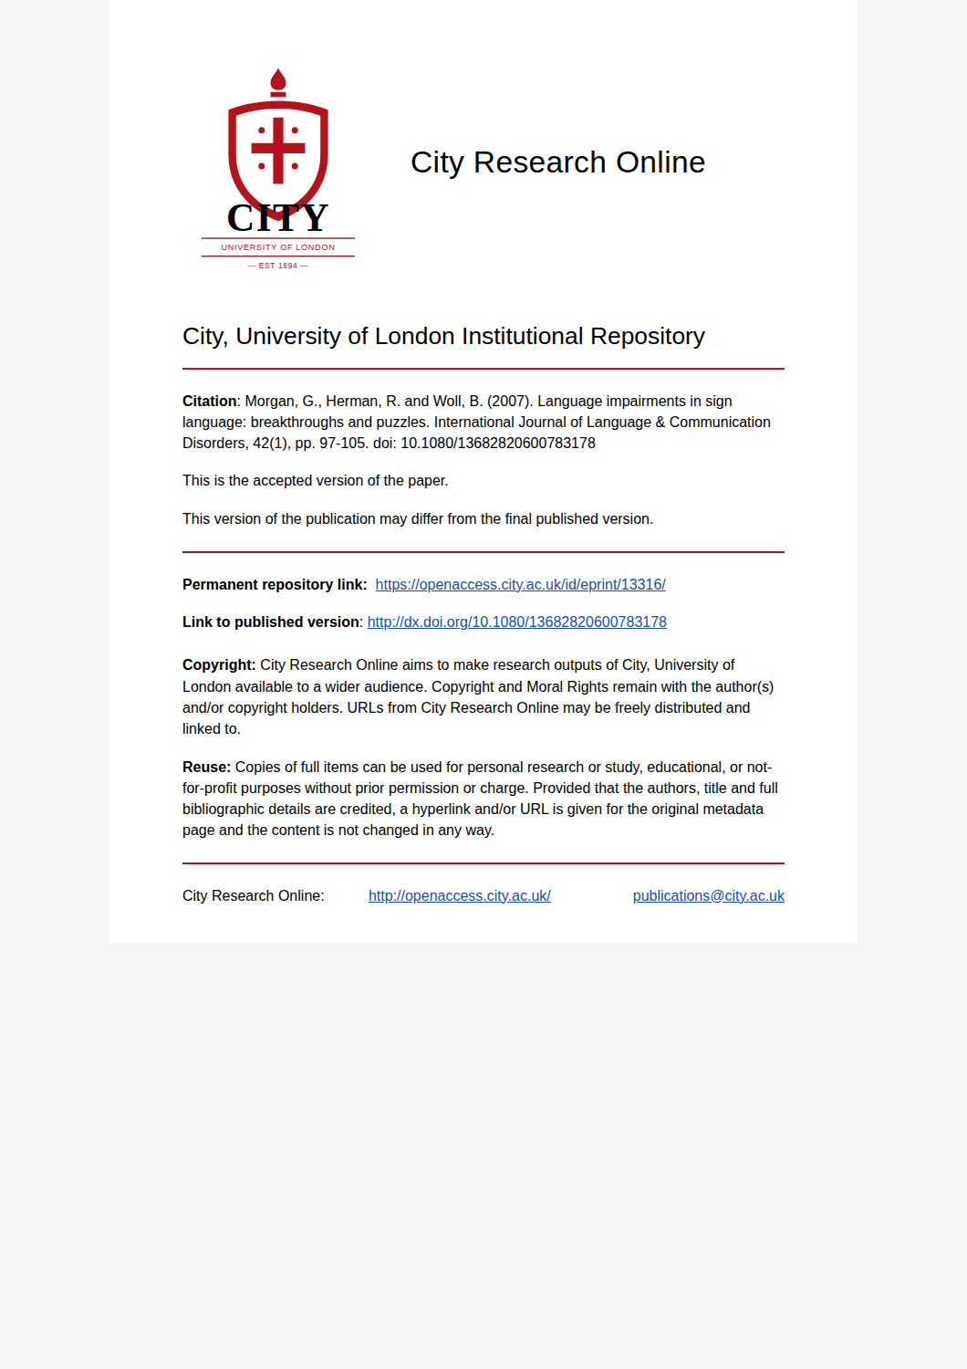City, University of London crest and wordmark CITY UNIVERSITY OF LONDON — EST 1894 —
City Research Online
City, University of London Institutional Repository
Citation: Morgan, G., Herman, R. and Woll, B. (2007). Language impairments in sign language: breakthroughs and puzzles. International Journal of Language & Communication Disorders, 42(1), pp. 97-105. doi: 10.1080/13682820600783178
This is the accepted version of the paper.
This version of the publication may differ from the final published version.
Permanent repository link: https://openaccess.city.ac.uk/id/eprint/13316/
Link to published version: http://dx.doi.org/10.1080/13682820600783178
Copyright: City Research Online aims to make research outputs of City, University of London available to a wider audience. Copyright and Moral Rights remain with the author(s) and/or copyright holders. URLs from City Research Online may be freely distributed and linked to.
Reuse: Copies of full items can be used for personal research or study, educational, or not-for-profit purposes without prior permission or charge. Provided that the authors, title and full bibliographic details are credited, a hyperlink and/or URL is given for the original metadata page and the content is not changed in any way.
City Research Online: http://openaccess.city.ac.uk/ publications@city.ac.uk